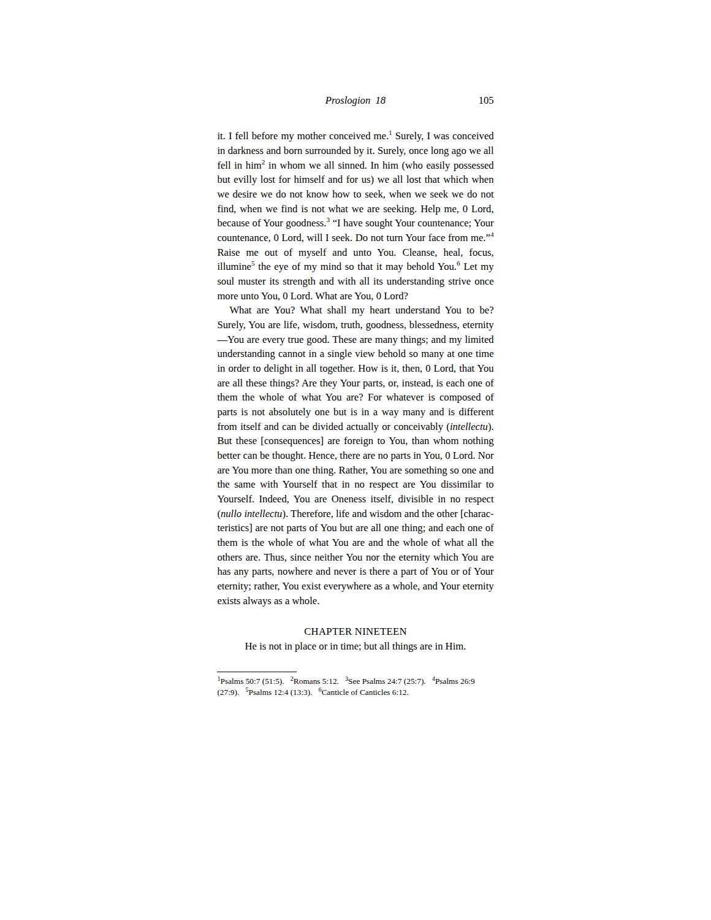Proslogion 18 105
it. I fell before my mother conceived me.1 Surely, I was conceived in darkness and born surrounded by it. Surely, once long ago we all fell in him2 in whom we all sinned. In him (who easily possessed but evilly lost for himself and for us) we all lost that which when we desire we do not know how to seek, when we seek we do not find, when we find is not what we are seeking. Help me, 0 Lord, because of Your goodness.3 “I have sought Your countenance; Your countenance, 0 Lord, will I seek. Do not turn Your face from me.”4 Raise me out of myself and unto You. Cleanse, heal, focus, illumine5 the eye of my mind so that it may behold You.6 Let my soul muster its strength and with all its understanding strive once more unto You, 0 Lord. What are You, 0 Lord?
What are You? What shall my heart understand You to be? Surely, You are life, wisdom, truth, goodness, blessedness, eternity—You are every true good. These are many things; and my limited understanding cannot in a single view behold so many at one time in order to delight in all together. How is it, then, 0 Lord, that You are all these things? Are they Your parts, or, instead, is each one of them the whole of what You are? For whatever is composed of parts is not absolutely one but is in a way many and is different from itself and can be divided actually or conceivably (intellectu). But these [consequences] are foreign to You, than whom nothing better can be thought. Hence, there are no parts in You, 0 Lord. Nor are You more than one thing. Rather, You are something so one and the same with Yourself that in no respect are You dissimilar to Yourself. Indeed, You are Oneness itself, divisible in no respect (nullo intellectu). Therefore, life and wisdom and the other [characteristics] are not parts of You but are all one thing; and each one of them is the whole of what You are and the whole of what all the others are. Thus, since neither You nor the eternity which You are has any parts, nowhere and never is there a part of You or of Your eternity; rather, You exist everywhere as a whole, and Your eternity exists always as a whole.
CHAPTER NINETEEN He is not in place or in time; but all things are in Him.
1Psalms 50:7 (51:5). 2Romans 5:12. 3See Psalms 24:7 (25:7). 4Psalms 26:9 (27:9). 5Psalms 12:4 (13:3). 6Canticle of Canticles 6:12.